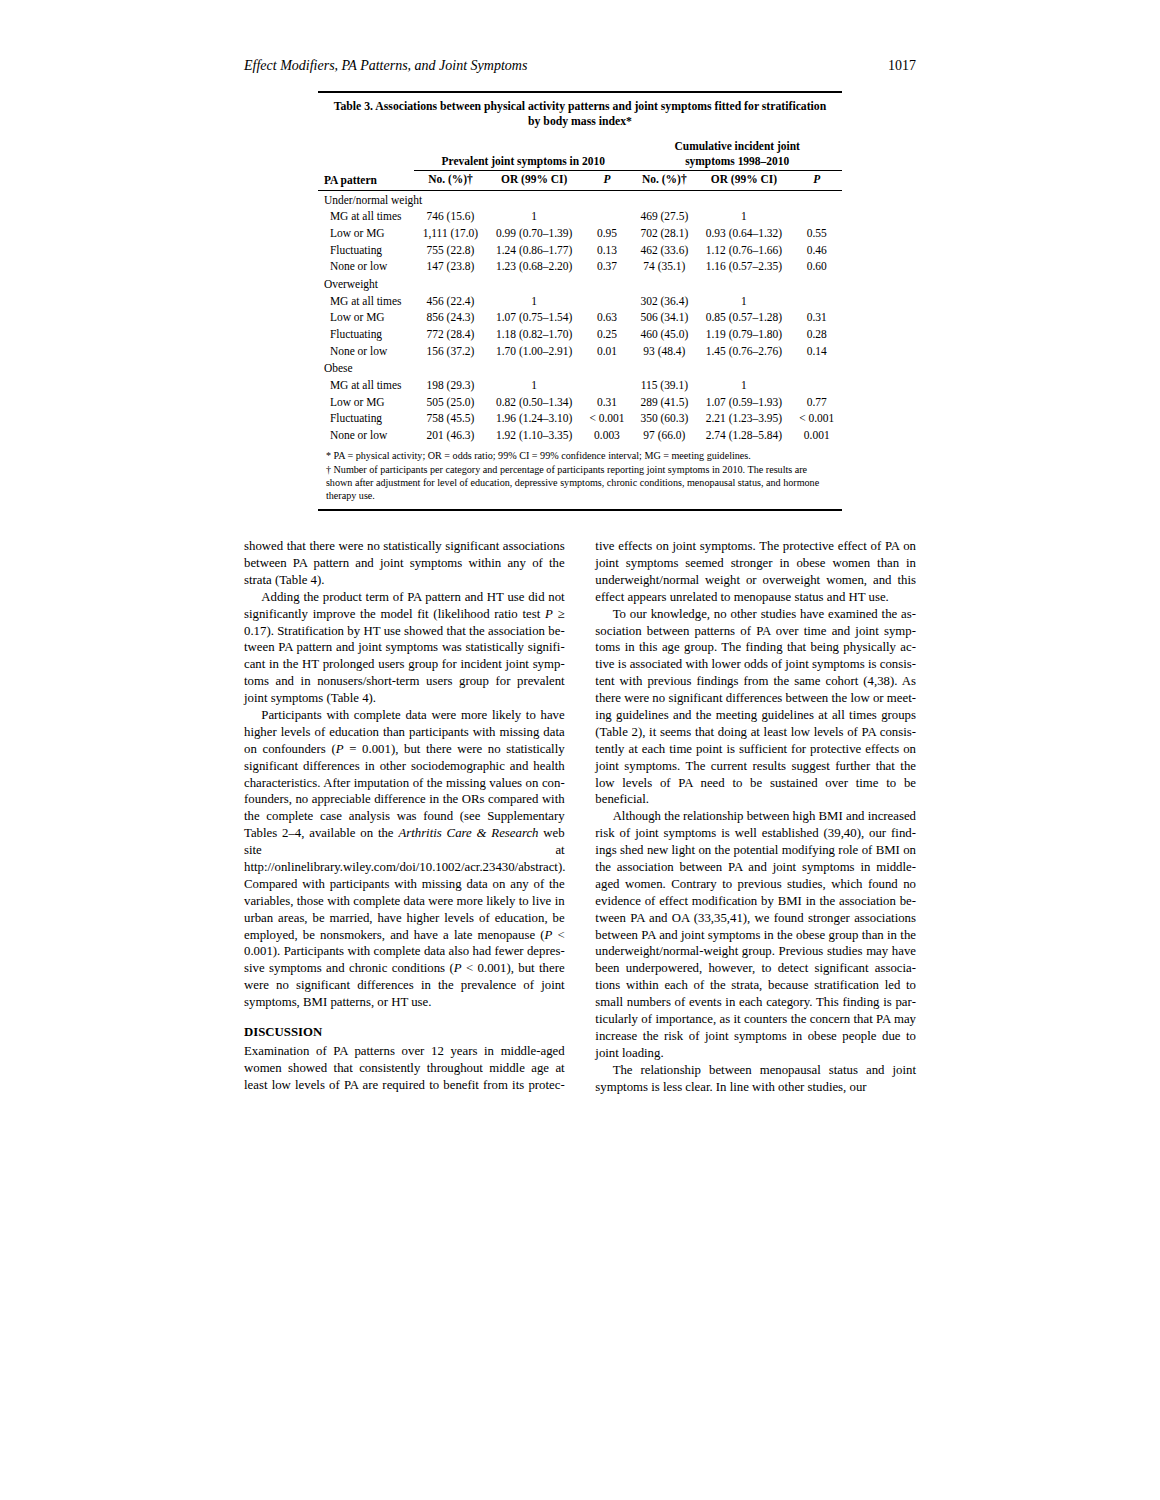Effect Modifiers, PA Patterns, and Joint Symptoms 1017
Table 3. Associations between physical activity patterns and joint symptoms fitted for stratification by body mass index*
| PA pattern | Prevalent joint symptoms in 2010 | Cumulative incident joint symptoms 1998–2010 |
| --- | --- | --- |
| No. (%)† | OR (99% CI) | P | No. (%)† | OR (99% CI) | P |
| Under/normal weight |
| MG at all times | 746 (15.6) | 1 | | 469 (27.5) | 1 | |
| Low or MG | 1,111 (17.0) | 0.99 (0.70–1.39) | 0.95 | 702 (28.1) | 0.93 (0.64–1.32) | 0.55 |
| Fluctuating | 755 (22.8) | 1.24 (0.86–1.77) | 0.13 | 462 (33.6) | 1.12 (0.76–1.66) | 0.46 |
| None or low | 147 (23.8) | 1.23 (0.68–2.20) | 0.37 | 74 (35.1) | 1.16 (0.57–2.35) | 0.60 |
| Overweight |
| MG at all times | 456 (22.4) | 1 | | 302 (36.4) | 1 | |
| Low or MG | 856 (24.3) | 1.07 (0.75–1.54) | 0.63 | 506 (34.1) | 0.85 (0.57–1.28) | 0.31 |
| Fluctuating | 772 (28.4) | 1.18 (0.82–1.70) | 0.25 | 460 (45.0) | 1.19 (0.79–1.80) | 0.28 |
| None or low | 156 (37.2) | 1.70 (1.00–2.91) | 0.01 | 93 (48.4) | 1.45 (0.76–2.76) | 0.14 |
| Obese |
| MG at all times | 198 (29.3) | 1 | | 115 (39.1) | 1 | |
| Low or MG | 505 (25.0) | 0.82 (0.50–1.34) | 0.31 | 289 (41.5) | 1.07 (0.59–1.93) | 0.77 |
| Fluctuating | 758 (45.5) | 1.96 (1.24–3.10) | < 0.001 | 350 (60.3) | 2.21 (1.23–3.95) | < 0.001 |
| None or low | 201 (46.3) | 1.92 (1.10–3.35) | 0.003 | 97 (66.0) | 2.74 (1.28–5.84) | 0.001 |
* PA = physical activity; OR = odds ratio; 99% CI = 99% confidence interval; MG = meeting guidelines.
† Number of participants per category and percentage of participants reporting joint symptoms in 2010. The results are shown after adjustment for level of education, depressive symptoms, chronic conditions, menopausal status, and hormone therapy use.
showed that there were no statistically significant associations between PA pattern and joint symptoms within any of the strata (Table 4).
Adding the product term of PA pattern and HT use did not significantly improve the model fit (likelihood ratio test P ≥ 0.17). Stratification by HT use showed that the association between PA pattern and joint symptoms was statistically significant in the HT prolonged users group for incident joint symptoms and in nonusers/short-term users group for prevalent joint symptoms (Table 4).
Participants with complete data were more likely to have higher levels of education than participants with missing data on confounders (P = 0.001), but there were no statistically significant differences in other sociodemographic and health characteristics. After imputation of the missing values on confounders, no appreciable difference in the ORs compared with the complete case analysis was found (see Supplementary Tables 2–4, available on the Arthritis Care & Research web site at http://onlinelibrary.wiley.com/doi/10.1002/acr.23430/abstract). Compared with participants with missing data on any of the variables, those with complete data were more likely to live in urban areas, be married, have higher levels of education, be employed, be nonsmokers, and have a late menopause (P < 0.001). Participants with complete data also had fewer depressive symptoms and chronic conditions (P < 0.001), but there were no significant differences in the prevalence of joint symptoms, BMI patterns, or HT use.
DISCUSSION
Examination of PA patterns over 12 years in middle-aged women showed that consistently throughout middle age at least low levels of PA are required to benefit from its protective effects on joint symptoms. The protective effect of PA on joint symptoms seemed stronger in obese women than in underweight/normal weight or overweight women, and this effect appears unrelated to menopause status and HT use.
To our knowledge, no other studies have examined the association between patterns of PA over time and joint symptoms in this age group. The finding that being physically active is associated with lower odds of joint symptoms is consistent with previous findings from the same cohort (4,38). As there were no significant differences between the low or meeting guidelines and the meeting guidelines at all times groups (Table 2), it seems that doing at least low levels of PA consistently at each time point is sufficient for protective effects on joint symptoms. The current results suggest further that the low levels of PA need to be sustained over time to be beneficial.
Although the relationship between high BMI and increased risk of joint symptoms is well established (39,40), our findings shed new light on the potential modifying role of BMI on the association between PA and joint symptoms in middle-aged women. Contrary to previous studies, which found no evidence of effect modification by BMI in the association between PA and OA (33,35,41), we found stronger associations between PA and joint symptoms in the obese group than in the underweight/normal-weight group. Previous studies may have been underpowered, however, to detect significant associations within each of the strata, because stratification led to small numbers of events in each category. This finding is particularly of importance, as it counters the concern that PA may increase the risk of joint symptoms in obese people due to joint loading.
The relationship between menopausal status and joint symptoms is less clear. In line with other studies, our